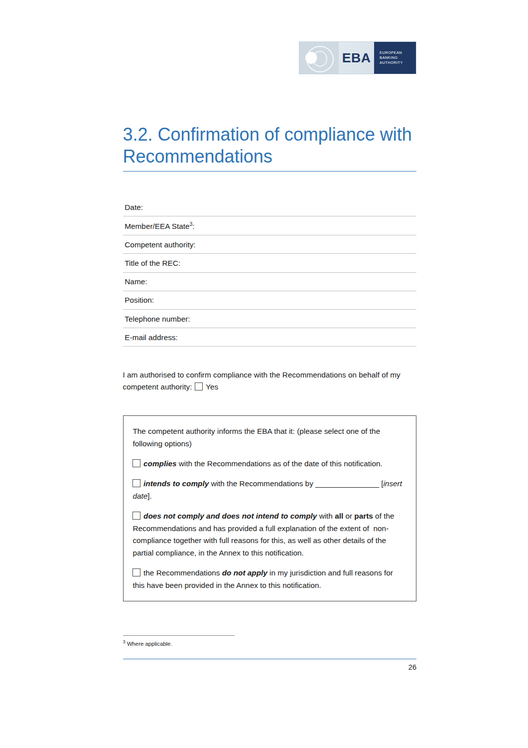EBA
European Banking Authority
3.2. Confirmation of compliance with Recommendations
| Date: |
| Member/EEA State 3 : |
| Competent authority: |
| Title of the REC: |
| Name: |
| Position: |
| Telephone number: |
| E-mail address: |
I am authorised to confirm compliance with the Recommendations on behalf of my competent authority: Yes
The competent authority informs the EBA that it: (please select one of the following options)
complies with the Recommendations as of the date of this notification.
intends to comply with the Recommendations by _______________ [insert date].
does not comply and does not intend to comply with all or parts of the Recommendations and has provided a full explanation of the extent of non-compliance together with full reasons for this, as well as other details of the partial compliance, in the Annex to this notification.
the Recommendations do not apply in my jurisdiction and full reasons for this have been provided in the Annex to this notification.
3 Where applicable.
26